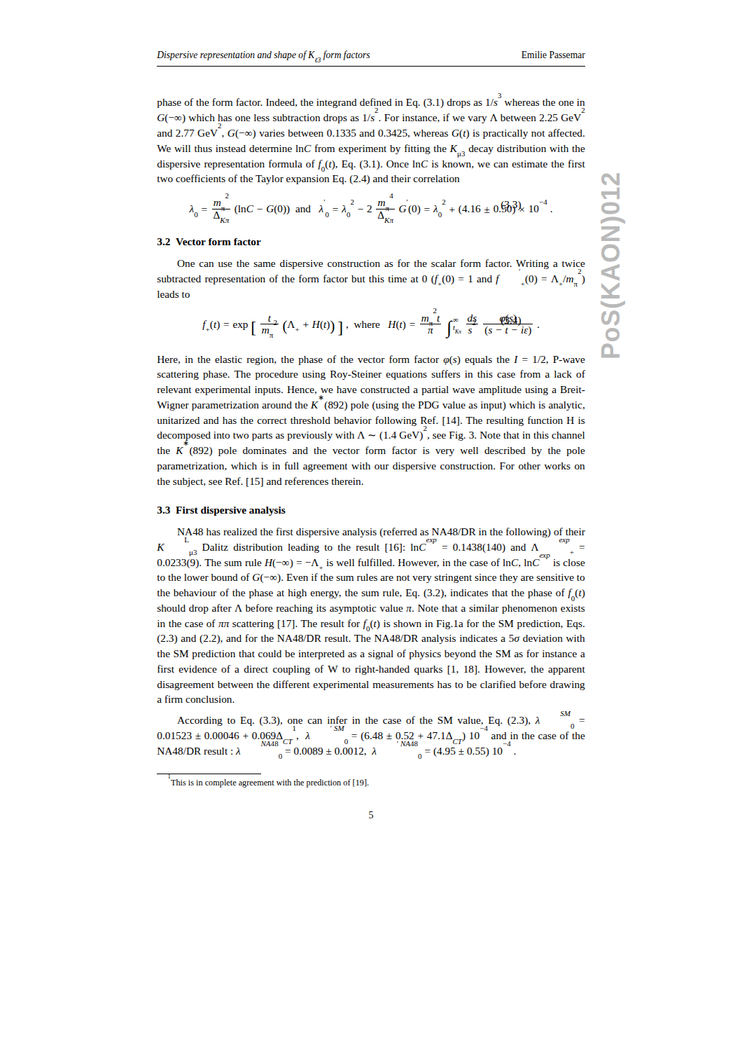Dispersive representation and shape of Kℓ3 form factors
Emilie Passemar
PoS(KAON)012
phase of the form factor. Indeed, the integrand defined in Eq. (3.1) drops as 1/s3 whereas the one in G(−∞) which has one less subtraction drops as 1/s2. For instance, if we vary Λ between 2.25 GeV2 and 2.77 GeV2, G(−∞) varies between 0.1335 and 0.3425, whereas G(t) is practically not affected. We will thus instead determine lnC from experiment by fitting the Kμ3 decay distribution with the dispersive representation formula of f0(t), Eq. (3.1). Once lnC is known, we can estimate the first two coefficients of the Taylor expansion Eq. (2.4) and their correlation
λ0 = mπ2 ΔKπ (lnC − G(0)) and λ′0 = λ02 − 2 mπ4 ΔKπ G′(0) = λ02 + (4.16 ± 0.50) × 10−4 .
(3.3)
3.2 Vector form factor
One can use the same dispersive construction as for the scalar form factor. Writing a twice subtracted representation of the form factor but this time at 0 (f+(0) = 1 and f′+(0) = Λ+/mπ2) leads to
f+(t) = exp [ tmπ2 (Λ+ + H(t)) ] , where H(t) = mπ2t π ∫∞tKπ ds s2 φ(s)(s − t − iε) .
(3.4)
Here, in the elastic region, the phase of the vector form factor φ(s) equals the I = 1/2, P-wave scattering phase. The procedure using Roy-Steiner equations suffers in this case from a lack of relevant experimental inputs. Hence, we have constructed a partial wave amplitude using a Breit- Wigner parametrization around the K∗(892) pole (using the PDG value as input) which is analytic, unitarized and has the correct threshold behavior following Ref. [14]. The resulting function H is decomposed into two parts as previously with Λ ∼ (1.4 GeV)2, see Fig. 3. Note that in this channel the K∗(892) pole dominates and the vector form factor is very well described by the pole parametrization, which is in full agreement with our dispersive construction. For other works on the subject, see Ref. [15] and references therein.
3.3 First dispersive analysis
NA48 has realized the first dispersive analysis (referred as NA48/DR in the following) of their KLμ3 Dalitz distribution leading to the result [16]: lnCexp = 0.1438(140) and Λexp+ = 0.0233(9). The sum rule H(−∞) = −Λ+ is well fulfilled. However, in the case of lnC, lnCexp is close to the lower bound of G(−∞). Even if the sum rules are not very stringent since they are sensitive to the behaviour of the phase at high energy, the sum rule, Eq. (3.2), indicates that the phase of f0(t) should drop after Λ before reaching its asymptotic value π. Note that a similar phenomenon exists in the case of ππ scattering [17]. The result for f0(t) is shown in Fig.1a for the SM prediction, Eqs. (2.3) and (2.2), and for the NA48/DR result. The NA48/DR analysis indicates a 5σ deviation with the SM prediction that could be interpreted as a signal of physics beyond the SM as for instance a first evidence of a direct coupling of W to right-handed quarks [1, 18]. However, the apparent disagreement between the different experimental measurements has to be clarified before drawing a firm conclusion.
According to Eq. (3.3), one can infer in the case of the SM value, Eq. (2.3), λSM0 = 0.01523 ± 0.00046 + 0.069ΔCT1, λ′ SM0 = (6.48 ± 0.52 + 47.1ΔCT) 10−4 and in the case of the NA48/DR result : λNA480 = 0.0089 ± 0.0012, λ′ NA480 = (4.95 ± 0.55) 10−4 .
1This is in complete agreement with the prediction of [19].
5